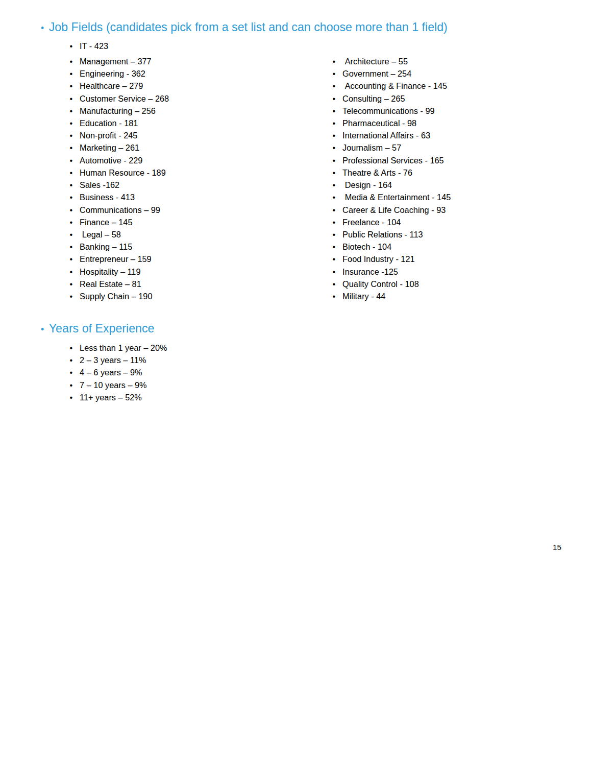•
Job Fields (candidates pick from a set list and can choose more than 1 field)
IT - 423
Management – 377
Engineering - 362
Healthcare – 279
Customer Service – 268
Manufacturing – 256
Education - 181
Non-profit - 245
Marketing – 261
Automotive - 229
Human Resource - 189
Sales -162
Business - 413
Communications – 99
Finance – 145
Legal – 58
Banking – 115
Entrepreneur – 159
Hospitality – 119
Real Estate – 81
Supply Chain – 190
Architecture – 55
Government – 254
Accounting & Finance - 145
Consulting – 265
Telecommunications - 99
Pharmaceutical - 98
International Affairs - 63
Journalism – 57
Professional Services - 165
Theatre & Arts - 76
Design - 164
Media & Entertainment - 145
Career & Life Coaching - 93
Freelance - 104
Public Relations - 113
Biotech - 104
Food Industry - 121
Insurance -125
Quality Control - 108
Military - 44
•
Years of Experience
Less than 1 year – 20%
2 – 3 years – 11%
4 – 6 years – 9%
7 – 10 years – 9%
11+ years – 52%
15